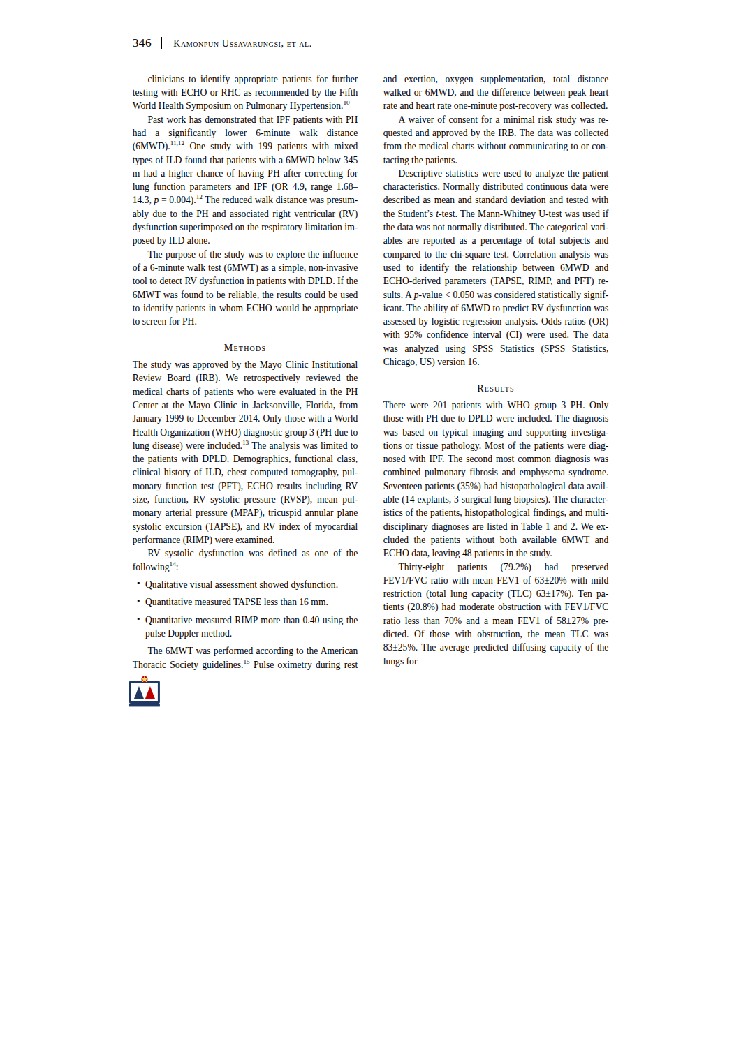346
Kamonpun Ussavarungsi, et al.
clinicians to identify appropriate patients for further testing with ECHO or RHC as recommended by the Fifth World Health Symposium on Pulmonary Hypertension.10
Past work has demonstrated that IPF patients with PH had a significantly lower 6-minute walk distance (6MWD).11,12 One study with 199 patients with mixed types of ILD found that patients with a 6MWD below 345 m had a higher chance of having PH after correcting for lung function parameters and IPF (OR 4.9, range 1.68–14.3, p = 0.004).12 The reduced walk distance was presumably due to the PH and associated right ventricular (RV) dysfunction superimposed on the respiratory limitation imposed by ILD alone.
The purpose of the study was to explore the influence of a 6-minute walk test (6MWT) as a simple, non-invasive tool to detect RV dysfunction in patients with DPLD. If the 6MWT was found to be reliable, the results could be used to identify patients in whom ECHO would be appropriate to screen for PH.
Methods
The study was approved by the Mayo Clinic Institutional Review Board (IRB). We retrospectively reviewed the medical charts of patients who were evaluated in the PH Center at the Mayo Clinic in Jacksonville, Florida, from January 1999 to December 2014. Only those with a World Health Organization (WHO) diagnostic group 3 (PH due to lung disease) were included.13 The analysis was limited to the patients with DPLD. Demographics, functional class, clinical history of ILD, chest computed tomography, pulmonary function test (PFT), ECHO results including RV size, function, RV systolic pressure (RVSP), mean pulmonary arterial pressure (MPAP), tricuspid annular plane systolic excursion (TAPSE), and RV index of myocardial performance (RIMP) were examined.
RV systolic dysfunction was defined as one of the following14:
Qualitative visual assessment showed dysfunction.
Quantitative measured TAPSE less than 16 mm.
Quantitative measured RIMP more than 0.40 using the pulse Doppler method.
The 6MWT was performed according to the American Thoracic Society guidelines.15 Pulse oximetry during rest and exertion, oxygen supplementation, total distance walked or 6MWD, and the difference between peak heart rate and heart rate one-minute post-recovery was collected.
A waiver of consent for a minimal risk study was requested and approved by the IRB. The data was collected from the medical charts without communicating to or contacting the patients.
Descriptive statistics were used to analyze the patient characteristics. Normally distributed continuous data were described as mean and standard deviation and tested with the Student’s t-test. The Mann-Whitney U-test was used if the data was not normally distributed. The categorical variables are reported as a percentage of total subjects and compared to the chi-square test. Correlation analysis was used to identify the relationship between 6MWD and ECHO-derived parameters (TAPSE, RIMP, and PFT) results. A p-value < 0.050 was considered statistically significant. The ability of 6MWD to predict RV dysfunction was assessed by logistic regression analysis. Odds ratios (OR) with 95% confidence interval (CI) were used. The data was analyzed using SPSS Statistics (SPSS Statistics, Chicago, US) version 16.
Results
There were 201 patients with WHO group 3 PH. Only those with PH due to DPLD were included. The diagnosis was based on typical imaging and supporting investigations or tissue pathology. Most of the patients were diagnosed with IPF. The second most common diagnosis was combined pulmonary fibrosis and emphysema syndrome. Seventeen patients (35%) had histopathological data available (14 explants, 3 surgical lung biopsies). The characteristics of the patients, histopathological findings, and multidisciplinary diagnoses are listed in Table 1 and 2. We excluded the patients without both available 6MWT and ECHO data, leaving 48 patients in the study.
Thirty-eight patients (79.2%) had preserved FEV1/FVC ratio with mean FEV1 of 63±20% with mild restriction (total lung capacity (TLC) 63±17%). Ten patients (20.8%) had moderate obstruction with FEV1/FVC ratio less than 70% and a mean FEV1 of 58±27% predicted. Of those with obstruction, the mean TLC was 83±25%. The average predicted diffusing capacity of the lungs for